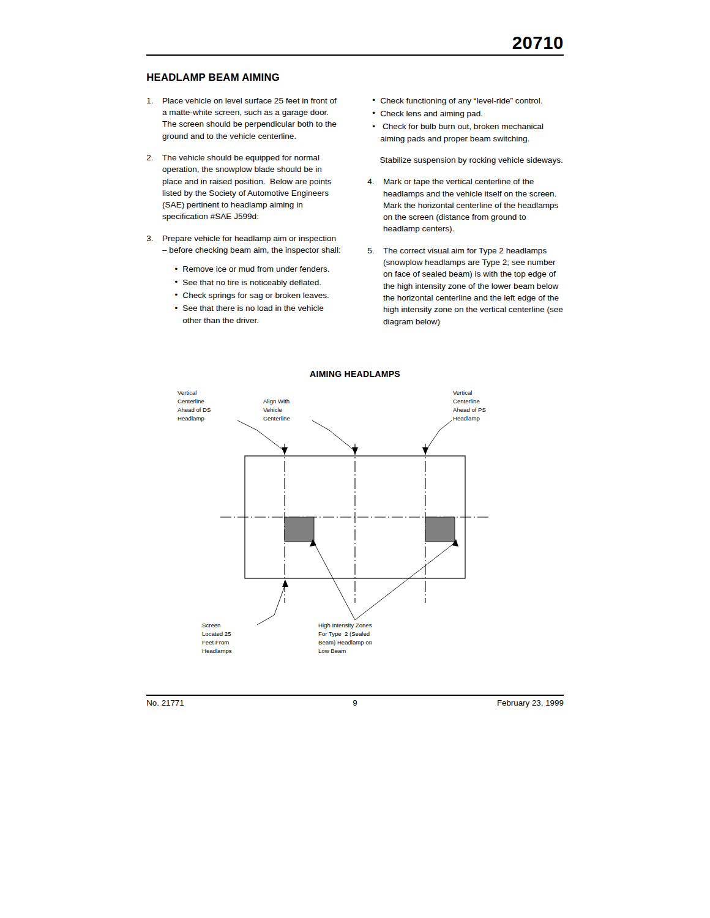20710
HEADLAMP BEAM AIMING
1.
Place vehicle on level surface 25 feet in front of a matte-white screen, such as a garage door. The screen should be perpendicular both to the ground and to the vehicle centerline.
2.
The vehicle should be equipped for normal operation, the snowplow blade should be in place and in raised position. Below are points listed by the Society of Automotive Engineers (SAE) pertinent to headlamp aiming in specification #SAE J599d:
3.
Prepare vehicle for headlamp aim or inspection – before checking beam aim, the inspector shall:
Remove ice or mud from under fenders.
See that no tire is noticeably deflated.
Check springs for sag or broken leaves.
See that there is no load in the vehicle other than the driver.
Check functioning of any “level-ride” control.
Check lens and aiming pad.
Check for bulb burn out, broken mechanical aiming pads and proper beam switching.
Stabilize suspension by rocking vehicle sideways.
4.
Mark or tape the vertical centerline of the headlamps and the vehicle itself on the screen. Mark the horizontal centerline of the headlamps on the screen (distance from ground to headlamp centers).
5.
The correct visual aim for Type 2 headlamps (snowplow headlamps are Type 2; see number on face of sealed beam) is with the top edge of the high intensity zone of the lower beam below the horizontal centerline and the left edge of the high intensity zone on the vertical centerline (see diagram below)
AIMING HEADLAMPS
Vertical Centerline Ahead of DS Headlamp Align With Vehicle Centerline Vertical Centerline Ahead of PS Headlamp Screen Located 25 Feet From Headlamps High Intensity Zones For Type 2 (Sealed Beam) Headlamp on Low Beam
No. 21771
9
February 23, 1999